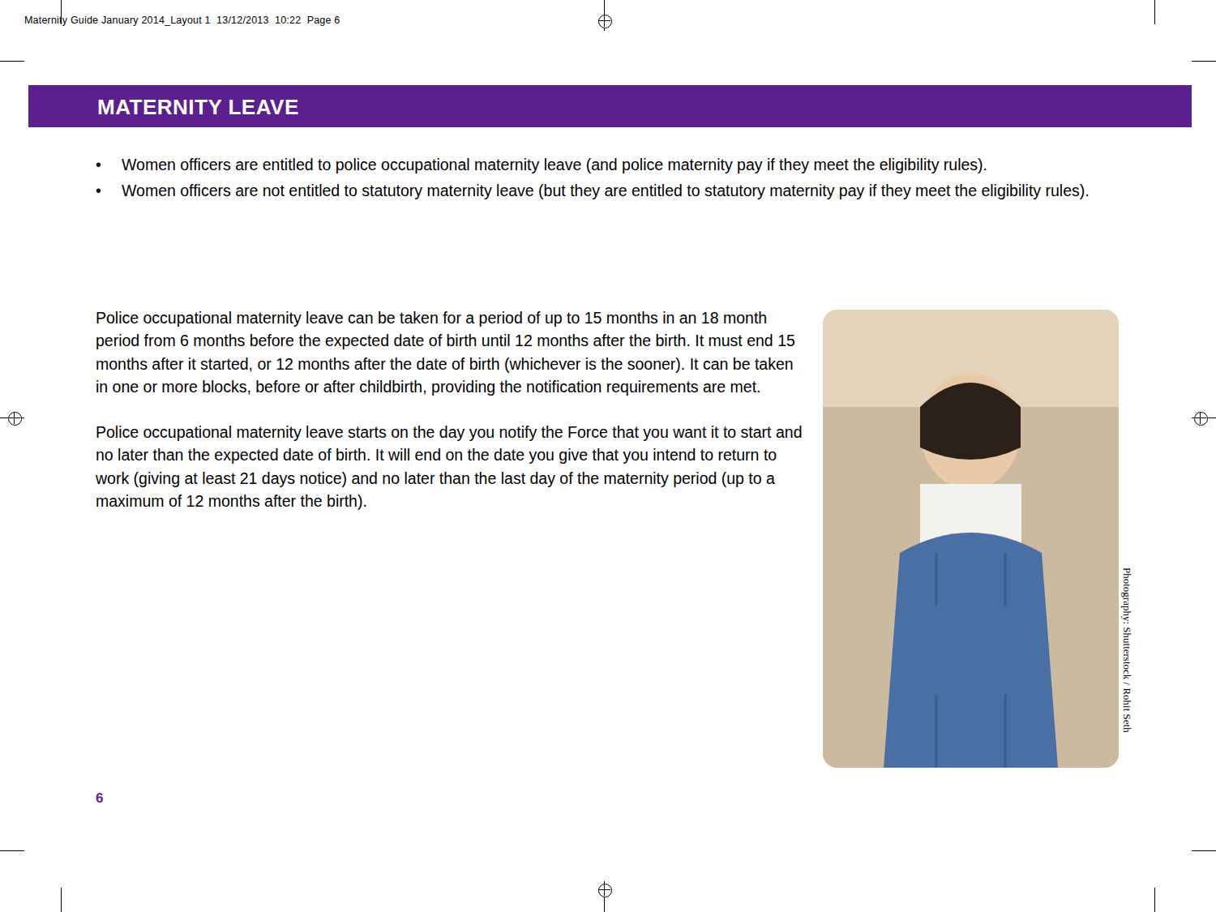Maternity Guide January 2014_Layout 1 13/12/2013 10:22 Page 6
MATERNITY LEAVE
•Women officers are entitled to police occupational maternity leave (and police maternity pay if they meet the eligibility rules).
•Women officers are not entitled to statutory maternity leave (but they are entitled to statutory maternity pay if they meet the eligibility rules).
Police occupational maternity leave can be taken for a period of up to 15 months in an 18 month period from 6 months before the expected date of birth until 12 months after the birth. It must end 15 months after it started, or 12 months after the date of birth (whichever is the sooner). It can be taken in one or more blocks, before or after childbirth, providing the notification requirements are met.
Police occupational maternity leave starts on the day you notify the Force that you want it to start and no later than the expected date of birth. It will end on the date you give that you intend to return to work (giving at least 21 days notice) and no later than the last day of the maternity period (up to a maximum of 12 months after the birth).
Photography: Shutterstock / Rohit Seth
6